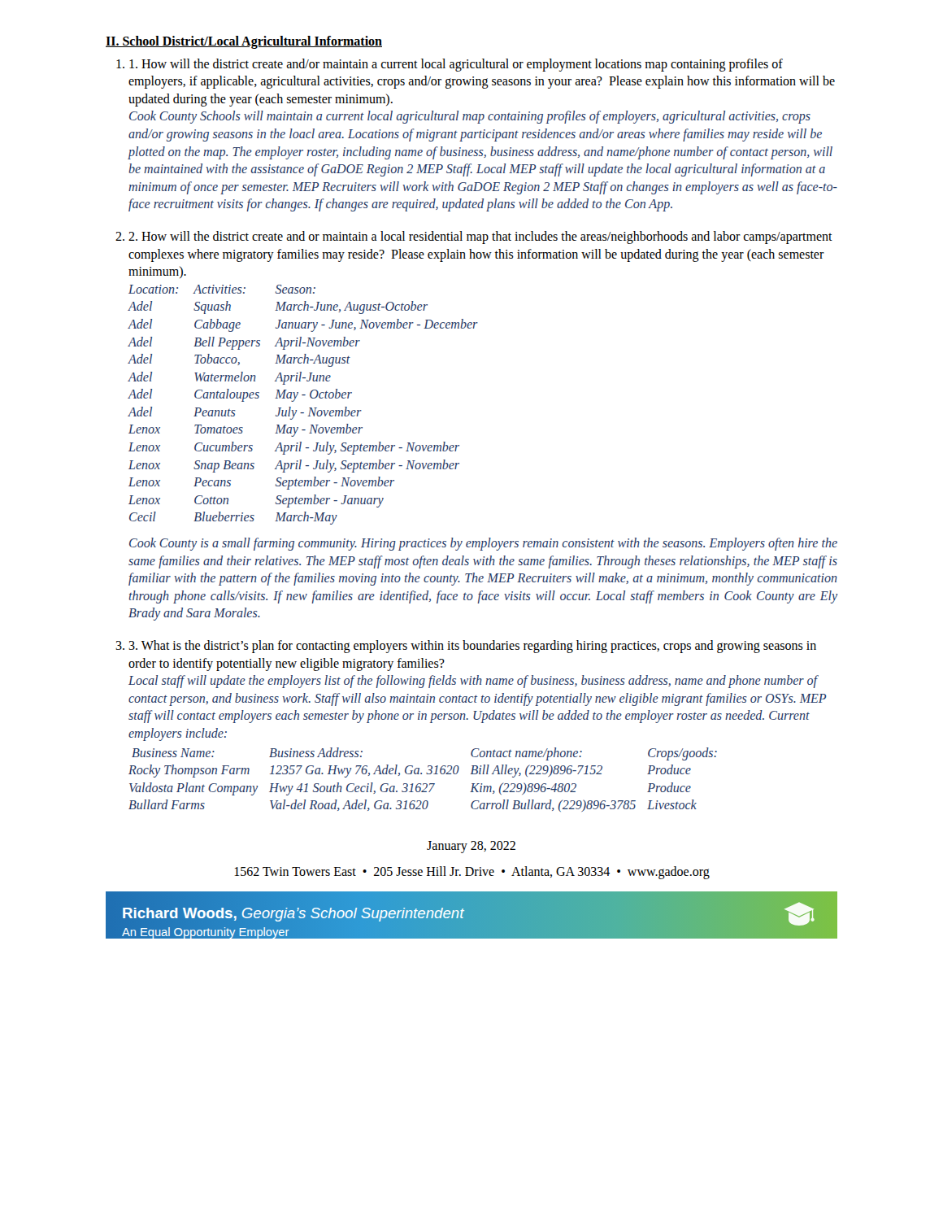II. School District/Local Agricultural Information
1. How will the district create and/or maintain a current local agricultural or employment locations map containing profiles of employers, if applicable, agricultural activities, crops and/or growing seasons in your area? Please explain how this information will be updated during the year (each semester minimum).
Cook County Schools will maintain a current local agricultural map containing profiles of employers, agricultural activities, crops and/or growing seasons in the loacl area. Locations of migrant participant residences and/or areas where families may reside will be plotted on the map. The employer roster, including name of business, business address, and name/phone number of contact person, will be maintained with the assistance of GaDOE Region 2 MEP Staff. Local MEP staff will update the local agricultural information at a minimum of once per semester. MEP Recruiters will work with GaDOE Region 2 MEP Staff on changes in employers as well as face-to-face recruitment visits for changes. If changes are required, updated plans will be added to the Con App.
2. How will the district create and or maintain a local residential map that includes the areas/neighborhoods and labor camps/apartment complexes where migratory families may reside? Please explain how this information will be updated during the year (each semester minimum).
| Location: | Activities: | Season: |
| Adel | Squash | March-June, August-October |
| Adel | Cabbage | January - June, November - December |
| Adel | Bell Peppers | April-November |
| Adel | Tobacco, | March-August |
| Adel | Watermelon | April-June |
| Adel | Cantaloupes | May - October |
| Adel | Peanuts | July - November |
| Lenox | Tomatoes | May - November |
| Lenox | Cucumbers | April - July, September - November |
| Lenox | Snap Beans | April - July, September - November |
| Lenox | Pecans | September - November |
| Lenox | Cotton | September - January |
| Cecil | Blueberries | March-May |
Cook County is a small farming community. Hiring practices by employers remain consistent with the seasons. Employers often hire the same families and their relatives. The MEP staff most often deals with the same families. Through theses relationships, the MEP staff is familiar with the pattern of the families moving into the county. The MEP Recruiters will make, at a minimum, monthly communication through phone calls/visits. If new families are identified, face to face visits will occur. Local staff members in Cook County are Ely Brady and Sara Morales.
3. What is the district’s plan for contacting employers within its boundaries regarding hiring practices, crops and growing seasons in order to identify potentially new eligible migratory families?
Local staff will update the employers list of the following fields with name of business, business address, name and phone number of contact person, and business work. Staff will also maintain contact to identify potentially new eligible migrant families or OSYs. MEP staff will contact employers each semester by phone or in person. Updates will be added to the employer roster as needed. Current employers include:
| Business Name: | Business Address: | Contact name/phone: | Crops/goods: |
| Rocky Thompson Farm | 12357 Ga. Hwy 76, Adel, Ga. 31620 | Bill Alley, (229)896-7152 | Produce |
| Valdosta Plant Company | Hwy 41 South Cecil, Ga. 31627 | Kim, (229)896-4802 | Produce |
| Bullard Farms | Val-del Road, Adel, Ga. 31620 | Carroll Bullard, (229)896-3785 | Livestock |
January 28, 2022
1562 Twin Towers East • 205 Jesse Hill Jr. Drive • Atlanta, GA 30334 • www.gadoe.org
Richard Woods, Georgia’s School Superintendent
An Equal Opportunity Employer